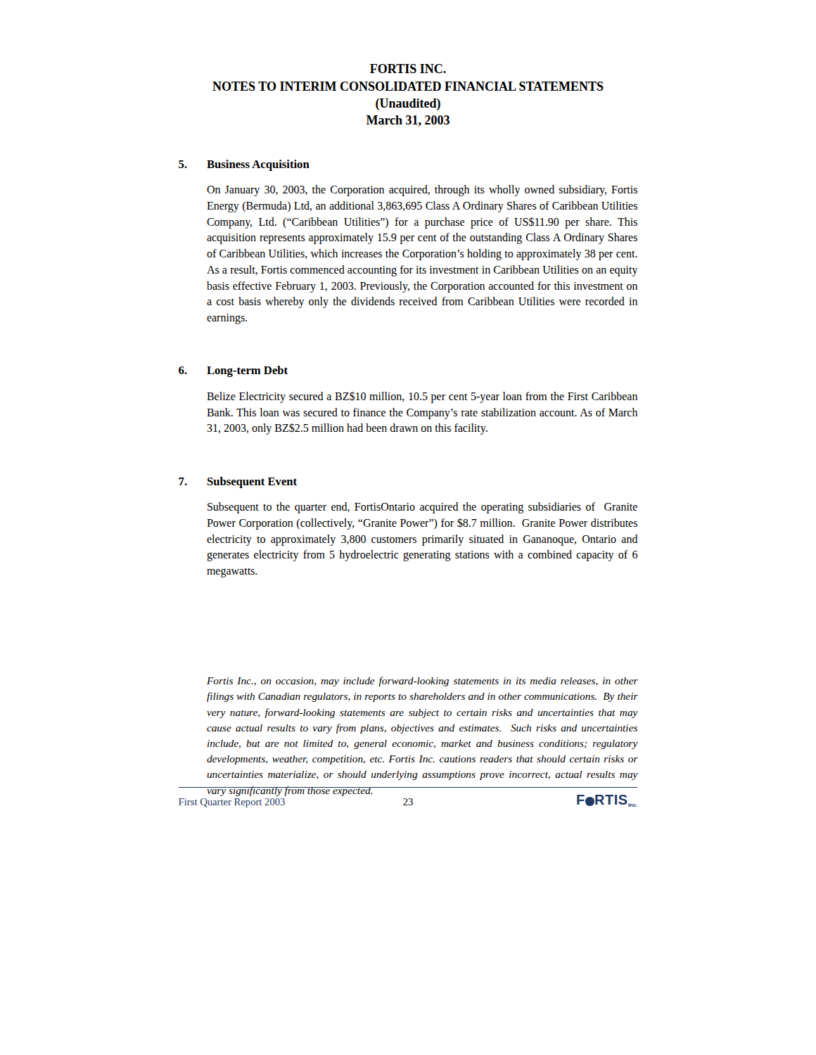FORTIS INC. NOTES TO INTERIM CONSOLIDATED FINANCIAL STATEMENTS (Unaudited) March 31, 2003
5. Business Acquisition
On January 30, 2003, the Corporation acquired, through its wholly owned subsidiary, Fortis Energy (Bermuda) Ltd, an additional 3,863,695 Class A Ordinary Shares of Caribbean Utilities Company, Ltd. (“Caribbean Utilities”) for a purchase price of US$11.90 per share. This acquisition represents approximately 15.9 per cent of the outstanding Class A Ordinary Shares of Caribbean Utilities, which increases the Corporation’s holding to approximately 38 per cent. As a result, Fortis commenced accounting for its investment in Caribbean Utilities on an equity basis effective February 1, 2003. Previously, the Corporation accounted for this investment on a cost basis whereby only the dividends received from Caribbean Utilities were recorded in earnings.
6. Long-term Debt
Belize Electricity secured a BZ$10 million, 10.5 per cent 5-year loan from the First Caribbean Bank. This loan was secured to finance the Company’s rate stabilization account. As of March 31, 2003, only BZ$2.5 million had been drawn on this facility.
7. Subsequent Event
Subsequent to the quarter end, FortisOntario acquired the operating subsidiaries of Granite Power Corporation (collectively, “Granite Power”) for $8.7 million. Granite Power distributes electricity to approximately 3,800 customers primarily situated in Gananoque, Ontario and generates electricity from 5 hydroelectric generating stations with a combined capacity of 6 megawatts.
Fortis Inc., on occasion, may include forward-looking statements in its media releases, in other filings with Canadian regulators, in reports to shareholders and in other communications. By their very nature, forward-looking statements are subject to certain risks and uncertainties that may cause actual results to vary from plans, objectives and estimates. Such risks and uncertainties include, but are not limited to, general economic, market and business conditions; regulatory developments, weather, competition, etc. Fortis Inc. cautions readers that should certain risks or uncertainties materialize, or should underlying assumptions prove incorrect, actual results may vary significantly from those expected.
First Quarter Report 2003
F RTISinc.
23